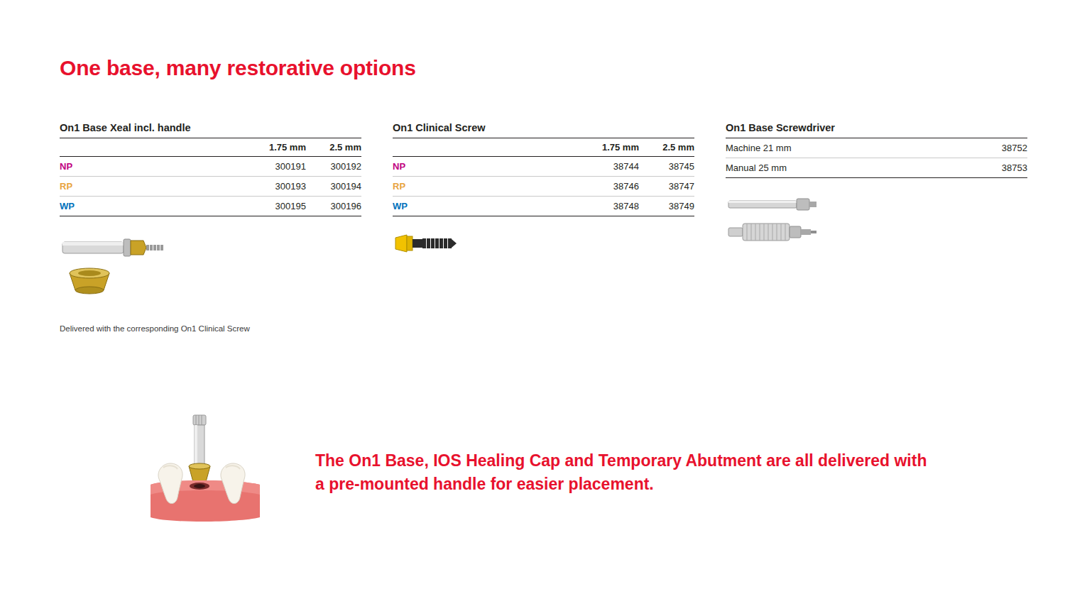One base, many restorative options
On1 Base Xeal incl. handle
| | 1.75 mm | 2.5 mm |
| --- | --- | --- |
| NP | 300191 | 300192 |
| RP | 300193 | 300194 |
| WP | 300195 | 300196 |
Delivered with the corresponding On1 Clinical Screw
On1 Clinical Screw
| | 1.75 mm | 2.5 mm |
| --- | --- | --- |
| NP | 38744 | 38745 |
| RP | 38746 | 38747 |
| WP | 38748 | 38749 |
On1 Base Screwdriver
| Machine 21 mm | 38752 |
| Manual 25 mm | 38753 |
The On1 Base, IOS Healing Cap and Temporary Abutment are all delivered with a pre-mounted handle for easier placement.